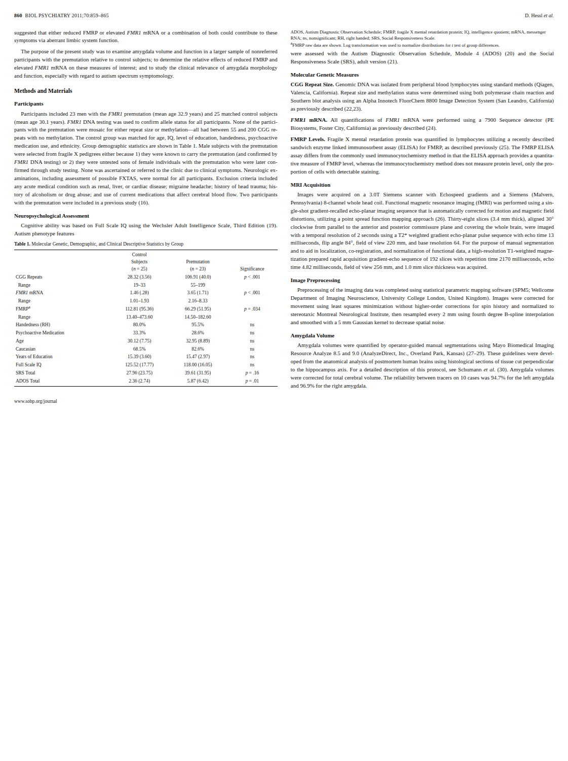860 BIOL PSYCHIATRY 2011;70:859–865
D. Hessl et al.
suggested that either reduced FMRP or elevated FMR1 mRNA or a combination of both could contribute to these symptoms via aberrant limbic system function.
The purpose of the present study was to examine amygdala volume and function in a larger sample of nonreferred participants with the premutation relative to control subjects; to determine the relative effects of reduced FMRP and elevated FMR1 mRNA on these measures of interest; and to study the clinical relevance of amygdala morphology and function, especially with regard to autism spectrum symptomology.
Methods and Materials
Participants
Participants included 23 men with the FMR1 premutation (mean age 32.9 years) and 25 matched control subjects (mean age 30.1 years). FMR1 DNA testing was used to confirm allele status for all participants. None of the participants with the premutation were mosaic for either repeat size or methylation—all had between 55 and 200 CGG repeats with no methylation. The control group was matched for age, IQ, level of education, handedness, psychoactive medication use, and ethnicity. Group demographic statistics are shown in Table 1. Male subjects with the premutation were selected from fragile X pedigrees either because 1) they were known to carry the premutation (and confirmed by FMR1 DNA testing) or 2) they were untested sons of female individuals with the premutation who were later confirmed through study testing. None was ascertained or referred to the clinic due to clinical symptoms. Neurologic examinations, including assessment of possible FXTAS, were normal for all participants. Exclusion criteria included any acute medical condition such as renal, liver, or cardiac disease; migraine headache; history of head trauma; history of alcoholism or drug abuse; and use of current medications that affect cerebral blood flow. Two participants with the premutation were included in a previous study (16).
Neuropsychological Assessment
Cognitive ability was based on Full Scale IQ using the Wechsler Adult Intelligence Scale, Third Edition (19). Autism phenotype features
Table 1. Molecular Genetic, Demographic, and Clinical Descriptive Statistics by Group
| | Control Subjects ( n = 25) | Premutation ( n = 23) | Significance |
| --- | --- | --- | --- |
| CGG Repeats | 28.32 (3.56) | 106.91 (40.0) | p < .001 |
| Range | 19–33 | 55–199 | |
| FMR1 mRNA | 1.46 (.28) | 3.65 (1.71) | p < .001 |
| Range | 1.01–1.93 | 2.16–8.33 | |
| FMRP a | 112.81 (95.36) | 66.29 (51.95) | p = .034 |
| Range | 13.40–473.60 | 14.50–182.60 | |
| Handedness (RH) | 80.0% | 95.5% | ns |
| Psychoactive Medication | 33.3% | 28.6% | ns |
| Age | 30.12 (7.75) | 32.95 (8.89) | ns |
| Caucasian | 68.5% | 82.6% | ns |
| Years of Education | 15.39 (3.60) | 15.47 (2.97) | ns |
| Full Scale IQ | 125.52 (17.77) | 118.00 (16.05) | ns |
| SRS Total | 27.96 (23.75) | 39.61 (31.95) | p = .16 |
| ADOS Total | 2.36 (2.74) | 5.87 (6.42) | p = .01 |
ADOS, Autism Diagnostic Observation Schedule; FMRP, fragile X mental retardation protein; IQ, intelligence quotient; mRNA, messenger RNA; ns, nonsignificant; RH, right handed; SRS, Social Responsiveness Scale.
aFMRP raw data are shown. Log transformation was used to normalize distributions for t test of group differences.
were assessed with the Autism Diagnostic Observation Schedule, Module 4 (ADOS) (20) and the Social Responsiveness Scale (SRS), adult version (21).
Molecular Genetic Measures
CGG Repeat Size. Genomic DNA was isolated from peripheral blood lymphocytes using standard methods (Qiagen, Valencia, California). Repeat size and methylation status were determined using both polymerase chain reaction and Southern blot analysis using an Alpha Innotech FluorChem 8800 Image Detection System (San Leandro, California) as previously described (22,23).
FMR1 mRNA. All quantifications of FMR1 mRNA were performed using a 7900 Sequence detector (PE Biosystems, Foster City, California) as previously described (24).
FMRP Levels. Fragile X mental retardation protein was quantified in lymphocytes utilizing a recently described sandwich enzyme linked immunosorbent assay (ELISA) for FMRP, as described previously (25). The FMRP ELISA assay differs from the commonly used immunocytochemistry method in that the ELISA approach provides a quantitative measure of FMRP level, whereas the immunocytochemistry method does not measure protein level, only the proportion of cells with detectable staining.
MRI Acquisition
Images were acquired on a 3.0T Siemens scanner with Echospeed gradients and a Siemens (Malvern, Pennsylvania) 8-channel whole head coil. Functional magnetic resonance imaging (fMRI) was performed using a single-shot gradient-recalled echo-planar imaging sequence that is automatically corrected for motion and magnetic field distortions, utilizing a point spread function mapping approach (26). Thirty-eight slices (3.4 mm thick), aligned 30° clockwise from parallel to the anterior and posterior commissure plane and covering the whole brain, were imaged with a temporal resolution of 2 seconds using a T2* weighted gradient echo-planar pulse sequence with echo time 13 milliseconds, flip angle 84°, field of view 220 mm, and base resolution 64. For the purpose of manual segmentation and to aid in localization, co-registration, and normalization of functional data, a high-resolution T1-weighted magnetization prepared rapid acquisition gradient-echo sequence of 192 slices with repetition time 2170 milliseconds, echo time 4.82 milliseconds, field of view 256 mm, and 1.0 mm slice thickness was acquired.
Image Preprocessing
Preprocessing of the imaging data was completed using statistical parametric mapping software (SPM5; Wellcome Department of Imaging Neuroscience, University College London, United Kingdom). Images were corrected for movement using least squares minimization without higher-order corrections for spin history and normalized to stereotaxic Montreal Neurological Institute, then resampled every 2 mm using fourth degree B-spline interpolation and smoothed with a 5 mm Gaussian kernel to decrease spatial noise.
Amygdala Volume
Amygdala volumes were quantified by operator-guided manual segmentations using Mayo Biomedical Imaging Resource Analyze 8.5 and 9.0 (AnalyzeDirect, Inc., Overland Park, Kansas) (27–29). These guidelines were developed from the anatomical analysis of postmortem human brains using histological sections of tissue cut perpendicular to the hippocampus axis. For a detailed description of this protocol, see Schumann et al. (30). Amygdala volumes were corrected for total cerebral volume. The reliability between tracers on 10 cases was 94.7% for the left amygdala and 96.9% for the right amygdala.
www.sobp.org/journal